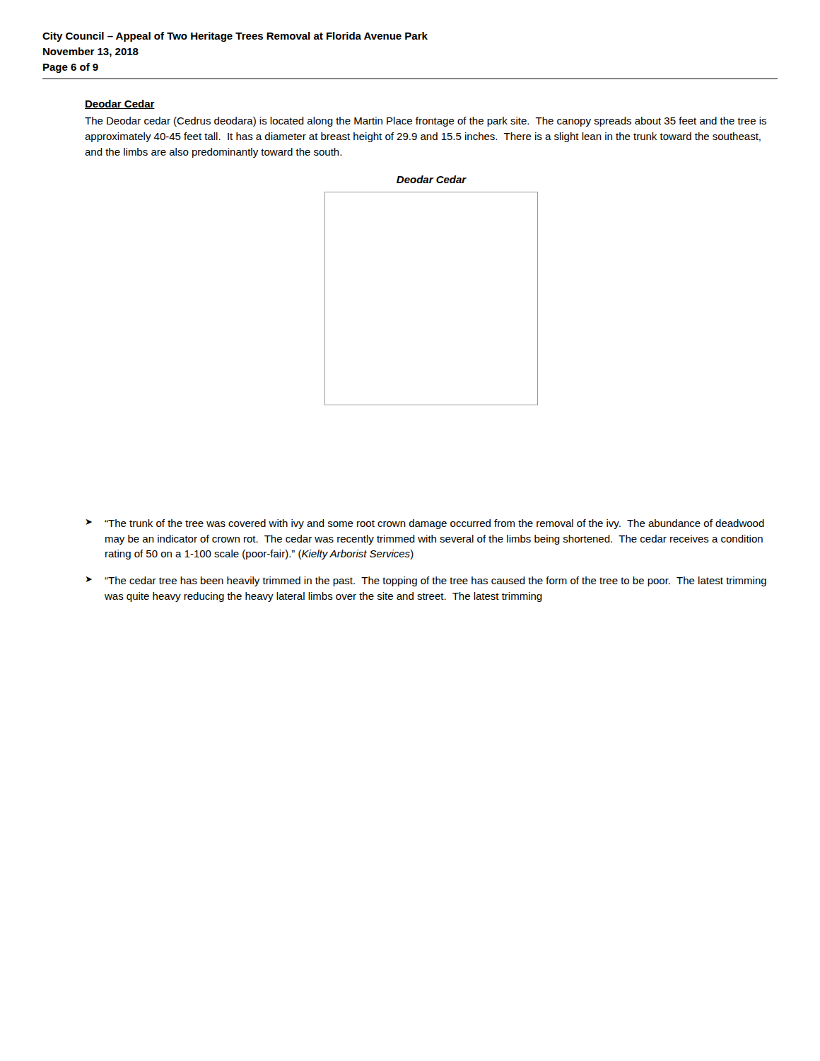City Council – Appeal of Two Heritage Trees Removal at Florida Avenue Park
November 13, 2018
Page 6 of 9
Deodar Cedar
The Deodar cedar (Cedrus deodara) is located along the Martin Place frontage of the park site. The canopy spreads about 35 feet and the tree is approximately 40-45 feet tall. It has a diameter at breast height of 29.9 and 15.5 inches. There is a slight lean in the trunk toward the southeast, and the limbs are also predominantly toward the south.
Deodar Cedar
“The trunk of the tree was covered with ivy and some root crown damage occurred from the removal of the ivy. The abundance of deadwood may be an indicator of crown rot. The cedar was recently trimmed with several of the limbs being shortened. The cedar receives a condition rating of 50 on a 1-100 scale (poor-fair).” (Kielty Arborist Services)
“The cedar tree has been heavily trimmed in the past. The topping of the tree has caused the form of the tree to be poor. The latest trimming was quite heavy reducing the heavy lateral limbs over the site and street. The latest trimming